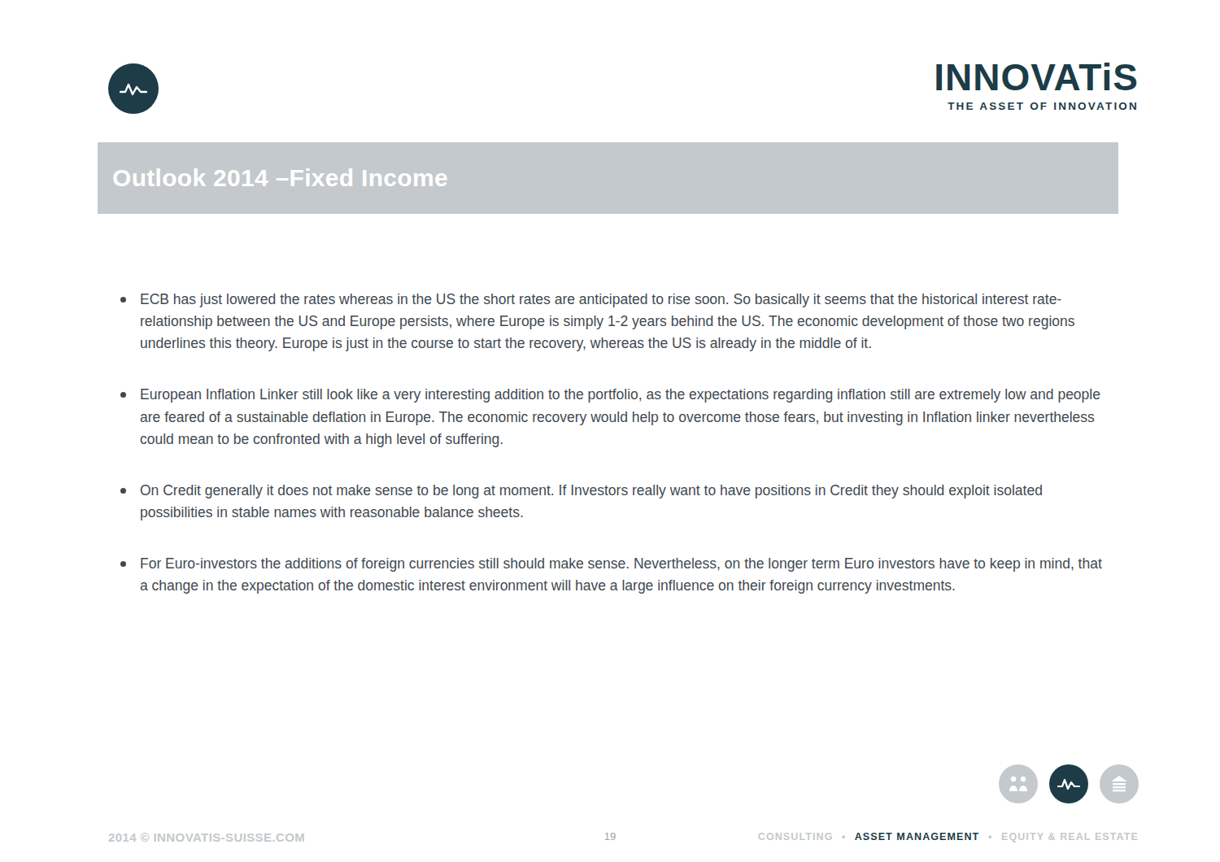INNOVATi S
THE ASSET OF INNOVATION
Outlook 2014 –Fixed Income
ECB has just lowered the rates whereas in the US the short rates are anticipated to rise soon. So basically it seems that the historical interest rate-relationship between the US and Europe persists, where Europe is simply 1-2 years behind the US. The economic development of those two regions underlines this theory. Europe is just in the course to start the recovery, whereas the US is already in the middle of it.
European Inflation Linker still look like a very interesting addition to the portfolio, as the expectations regarding inflation still are extremely low and people are feared of a sustainable deflation in Europe. The economic recovery would help to overcome those fears, but investing in Inflation linker nevertheless could mean to be confronted with a high level of suffering.
On Credit generally it does not make sense to be long at moment. If Investors really want to have positions in Credit they should exploit isolated possibilities in stable names with reasonable balance sheets.
For Euro-investors the additions of foreign currencies still should make sense. Nevertheless, on the longer term Euro investors have to keep in mind, that a change in the expectation of the domestic interest environment will have a large influence on their foreign currency investments.
2014 © INNOVATIS-SUISSE.COM
19
CONSULTING • ASSET MANAGEMENT • EQUITY & REAL ESTATE